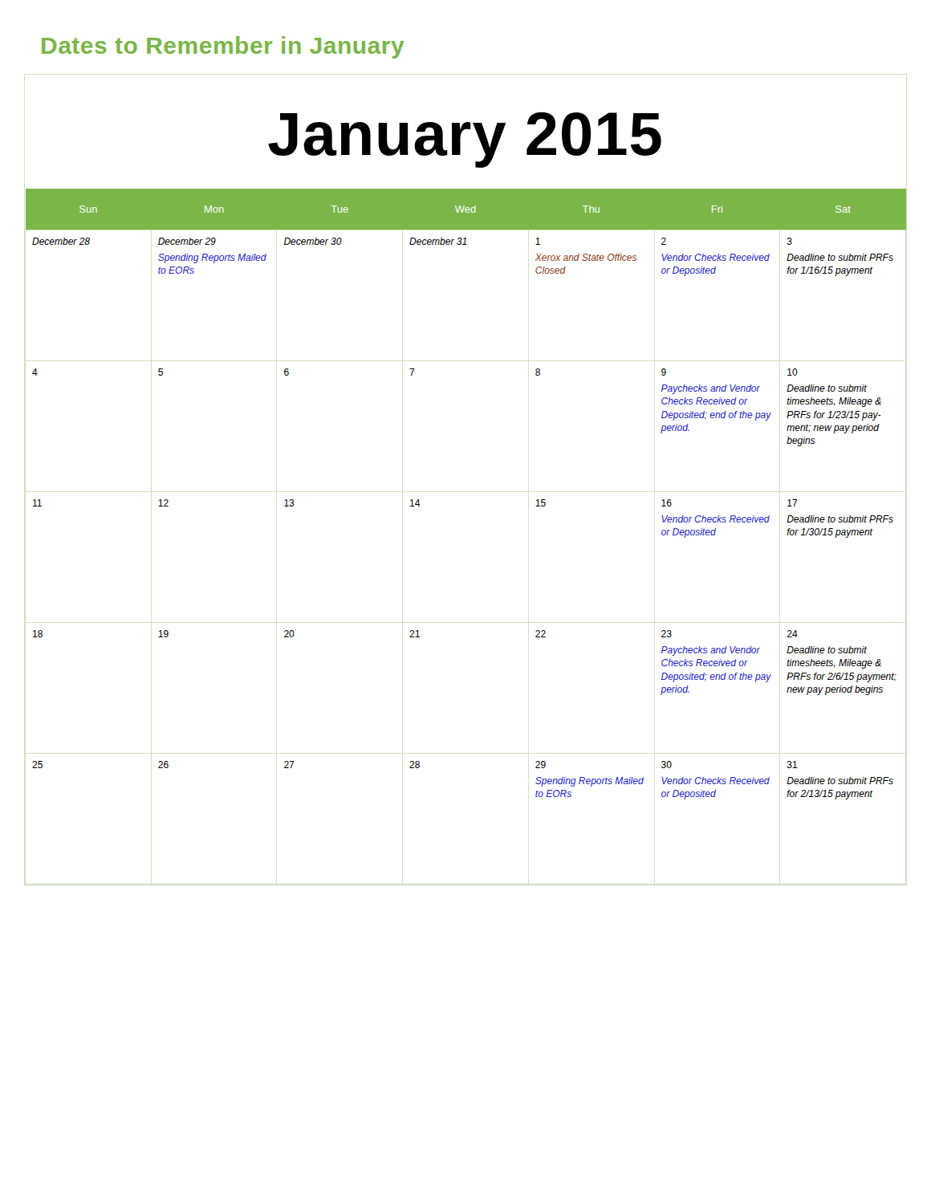Dates to Remember in January
January 2015
| Sun | Mon | Tue | Wed | Thu | Fri | Sat |
| --- | --- | --- | --- | --- | --- | --- |
| December 28 | December 29 Spending Reports Mailed to EORs | December 30 | December 31 | 1 Xerox and State Offices Closed | 2 Vendor Checks Received or Deposited | 3 Deadline to submit PRFs for 1/16/15 payment |
| 4 | 5 | 6 | 7 | 8 | 9 Paychecks and Vendor Checks Received or Deposited; end of the pay period. | 10 Deadline to submit timesheets, Mileage & PRFs for 1/23/15 pay­ment; new pay period begins |
| 11 | 12 | 13 | 14 | 15 | 16 Vendor Checks Received or Deposited | 17 Deadline to submit PRFs for 1/30/15 payment |
| 18 | 19 | 20 | 21 | 22 | 23 Paychecks and Vendor Checks Received or Deposited; end of the pay period. | 24 Deadline to submit timesheets, Mileage & PRFs for 2/6/15 pay­ment; new pay period begins |
| 25 | 26 | 27 | 28 | 29 Spending Reports Mailed to EORs | 30 Vendor Checks Received or Deposited | 31 Deadline to submit PRFs for 2/13/15 payment |